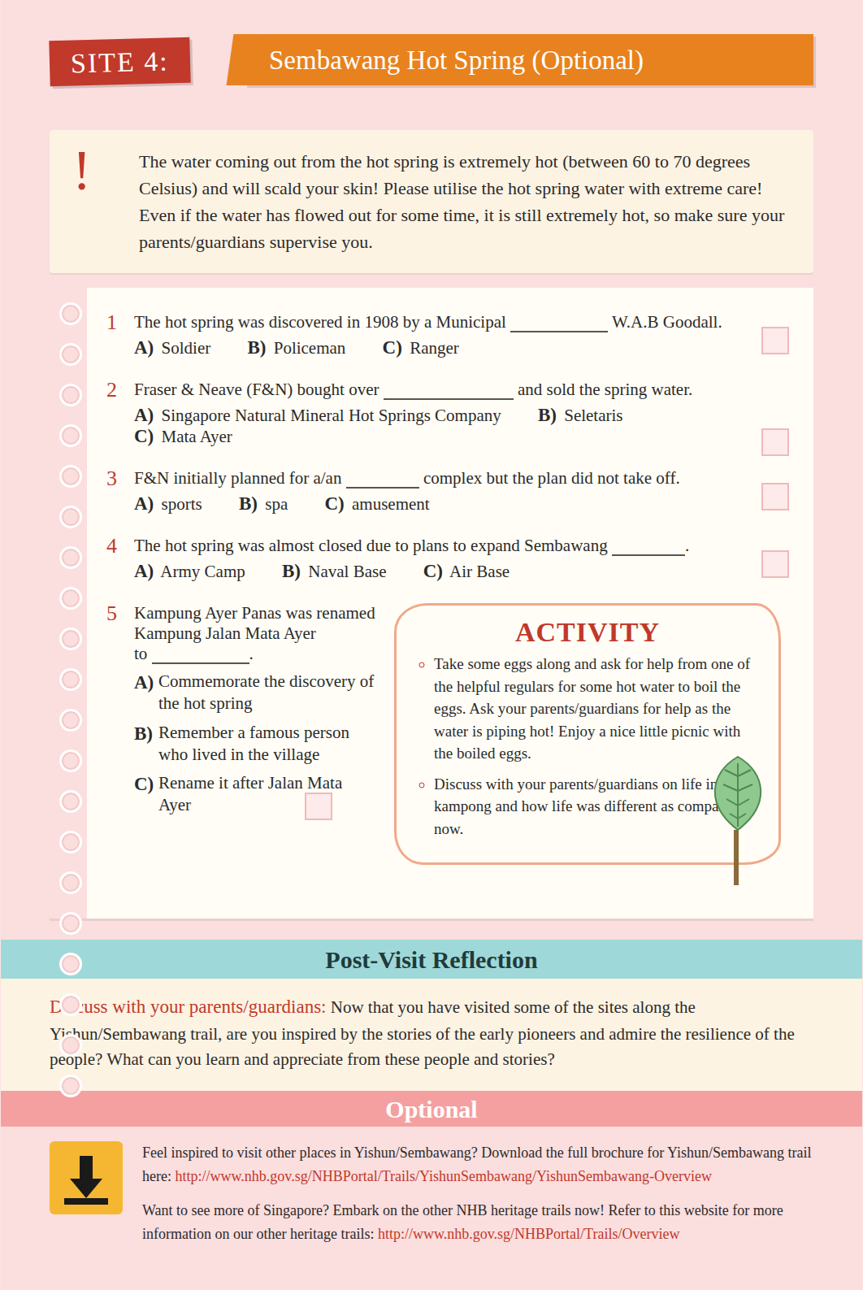SITE 4:
Sembawang Hot Spring (Optional)
!
The water coming out from the hot spring is extremely hot (between 60 to 70 degrees Celsius) and will scald your skin! Please utilise the hot spring water with extreme care! Even if the water has flowed out for some time, it is still extremely hot, so make sure your parents/guardians supervise you.
The hot spring was discovered in 1908 by a Municipal W.A.B Goodall. A) Soldier B) Policeman C) Ranger
Fraser & Neave (F&N) bought over and sold the spring water. A) Singapore Natural Mineral Hot Springs Company B) Seletaris C) Mata Ayer
F&N initially planned for a/an complex but the plan did not take off. A) sports B) spa C) amusement
The hot spring was almost closed due to plans to expand Sembawang . A) Army Camp B) Naval Base C) Air Base
Kampung Ayer Panas was renamed Kampung Jalan Mata Ayer
to . A) Commemorate the discovery of the hot spring B) Remember a famous person who lived in the village C) Rename it after Jalan Mata Ayer
ACTIVITY
Take some eggs along and ask for help from one of the helpful regulars for some hot water to boil the eggs. Ask your parents/guardians for help as the water is piping hot! Enjoy a nice little picnic with the boiled eggs.
Discuss with your parents/guardians on life in a kampong and how life was different as compared to now.
Post-Visit Reflection
Discuss with your parents/guardians: Now that you have visited some of the sites along the Yishun/Sembawang trail, are you inspired by the stories of the early pioneers and admire the resilience of the people? What can you learn and appreciate from these people and stories?
Optional
Feel inspired to visit other places in Yishun/Sembawang? Download the full brochure for Yishun/Sembawang trail here: http://www.nhb.gov.sg/NHBPortal/Trails/YishunSembawang/YishunSembawang-Overview
Want to see more of Singapore? Embark on the other NHB heritage trails now! Refer to this website for more information on our other heritage trails: http://www.nhb.gov.sg/NHBPortal/Trails/Overview